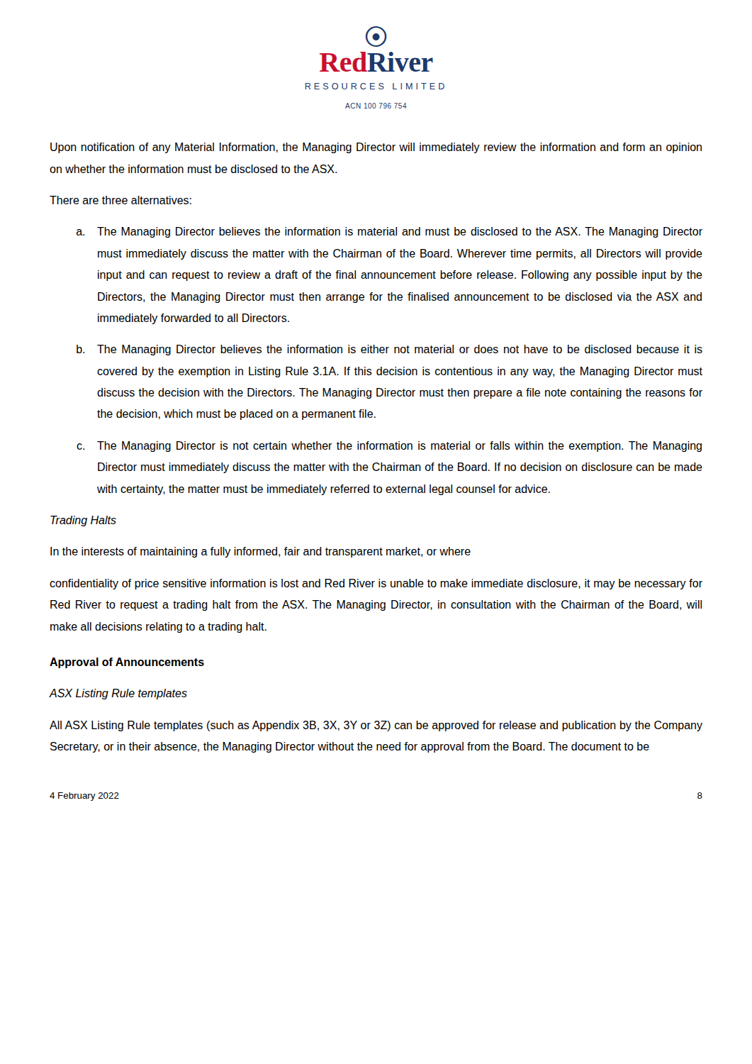⦿
RedRiver
RESOURCES LIMITED
ACN 100 796 754
Upon notification of any Material Information, the Managing Director will immediately review the information and form an opinion on whether the information must be disclosed to the ASX.
There are three alternatives:
The Managing Director believes the information is material and must be disclosed to the ASX. The Managing Director must immediately discuss the matter with the Chairman of the Board. Wherever time permits, all Directors will provide input and can request to review a draft of the final announcement before release. Following any possible input by the Directors, the Managing Director must then arrange for the finalised announcement to be disclosed via the ASX and immediately forwarded to all Directors.
The Managing Director believes the information is either not material or does not have to be disclosed because it is covered by the exemption in Listing Rule 3.1A. If this decision is contentious in any way, the Managing Director must discuss the decision with the Directors. The Managing Director must then prepare a file note containing the reasons for the decision, which must be placed on a permanent file.
The Managing Director is not certain whether the information is material or falls within the exemption. The Managing Director must immediately discuss the matter with the Chairman of the Board. If no decision on disclosure can be made with certainty, the matter must be immediately referred to external legal counsel for advice.
Trading Halts
In the interests of maintaining a fully informed, fair and transparent market, or where
confidentiality of price sensitive information is lost and Red River is unable to make immediate disclosure, it may be necessary for Red River to request a trading halt from the ASX. The Managing Director, in consultation with the Chairman of the Board, will make all decisions relating to a trading halt.
Approval of Announcements
ASX Listing Rule templates
All ASX Listing Rule templates (such as Appendix 3B, 3X, 3Y or 3Z) can be approved for release and publication by the Company Secretary, or in their absence, the Managing Director without the need for approval from the Board. The document to be
4 February 2022 8